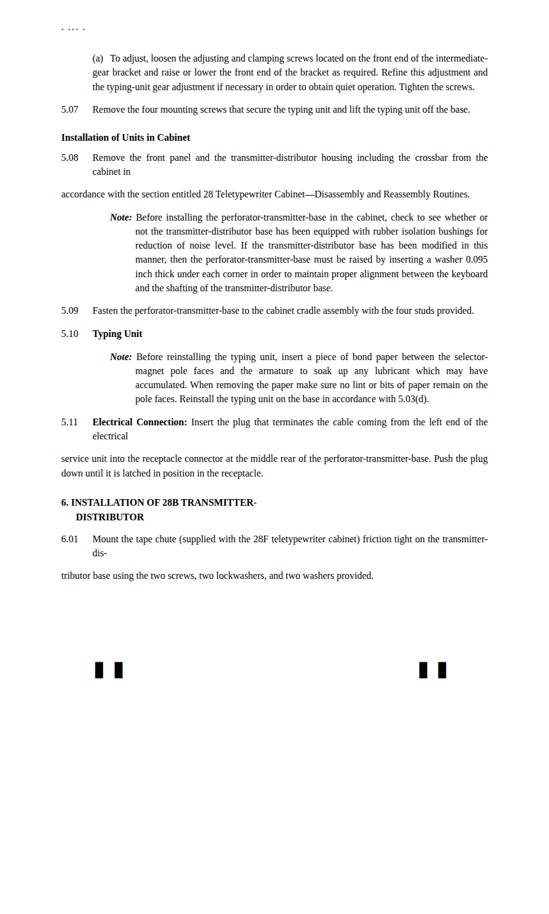• ••• •
(a) To adjust, loosen the adjusting and clamping screws located on the front end of the intermediate-gear bracket and raise or lower the front end of the bracket as required. Refine this adjustment and the typing-unit gear adjustment if necessary in order to obtain quiet operation. Tighten the screws.
5.07
Remove the four mounting screws that secure the typing unit and lift the typing unit off the base.
Installation of Units in Cabinet
5.08
Remove the front panel and the transmitter-distributor housing including the crossbar from the cabinet in
accordance with the section entitled 28 Teletypewriter Cabinet—Disassembly and Reassembly Routines.
Note: Before installing the perforator-transmitter-base in the cabinet, check to see whether or not the transmitter-distributor base has been equipped with rubber isolation bushings for reduction of noise level. If the transmitter-distributor base has been modified in this manner, then the perforator-transmitter-base must be raised by inserting a washer 0.095 inch thick under each corner in order to maintain proper alignment between the keyboard and the shafting of the transmitter-distributor base.
5.09
Fasten the perforator-transmitter-base to the cabinet cradle assembly with the four studs provided.
5.10
Typing Unit
Note: Before reinstalling the typing unit, insert a piece of bond paper between the selector-magnet pole faces and the armature to soak up any lubricant which may have accumulated. When removing the paper make sure no lint or bits of paper remain on the pole faces. Reinstall the typing unit on the base in accordance with 5.03(d).
5.11
Electrical Connection: Insert the plug that terminates the cable coming from the left end of the electrical
service unit into the receptacle connector at the middle rear of the perforator-transmitter-base. Push the plug down until it is latched in position in the receptacle.
6. Installation of 28B Transmitter-
Distributor
6.01
Mount the tape chute (supplied with the 28F teletypewriter cabinet) friction tight on the transmitter-dis-
tributor base using the two screws, two lockwashers, and two washers provided.
▮▮ ▮▮